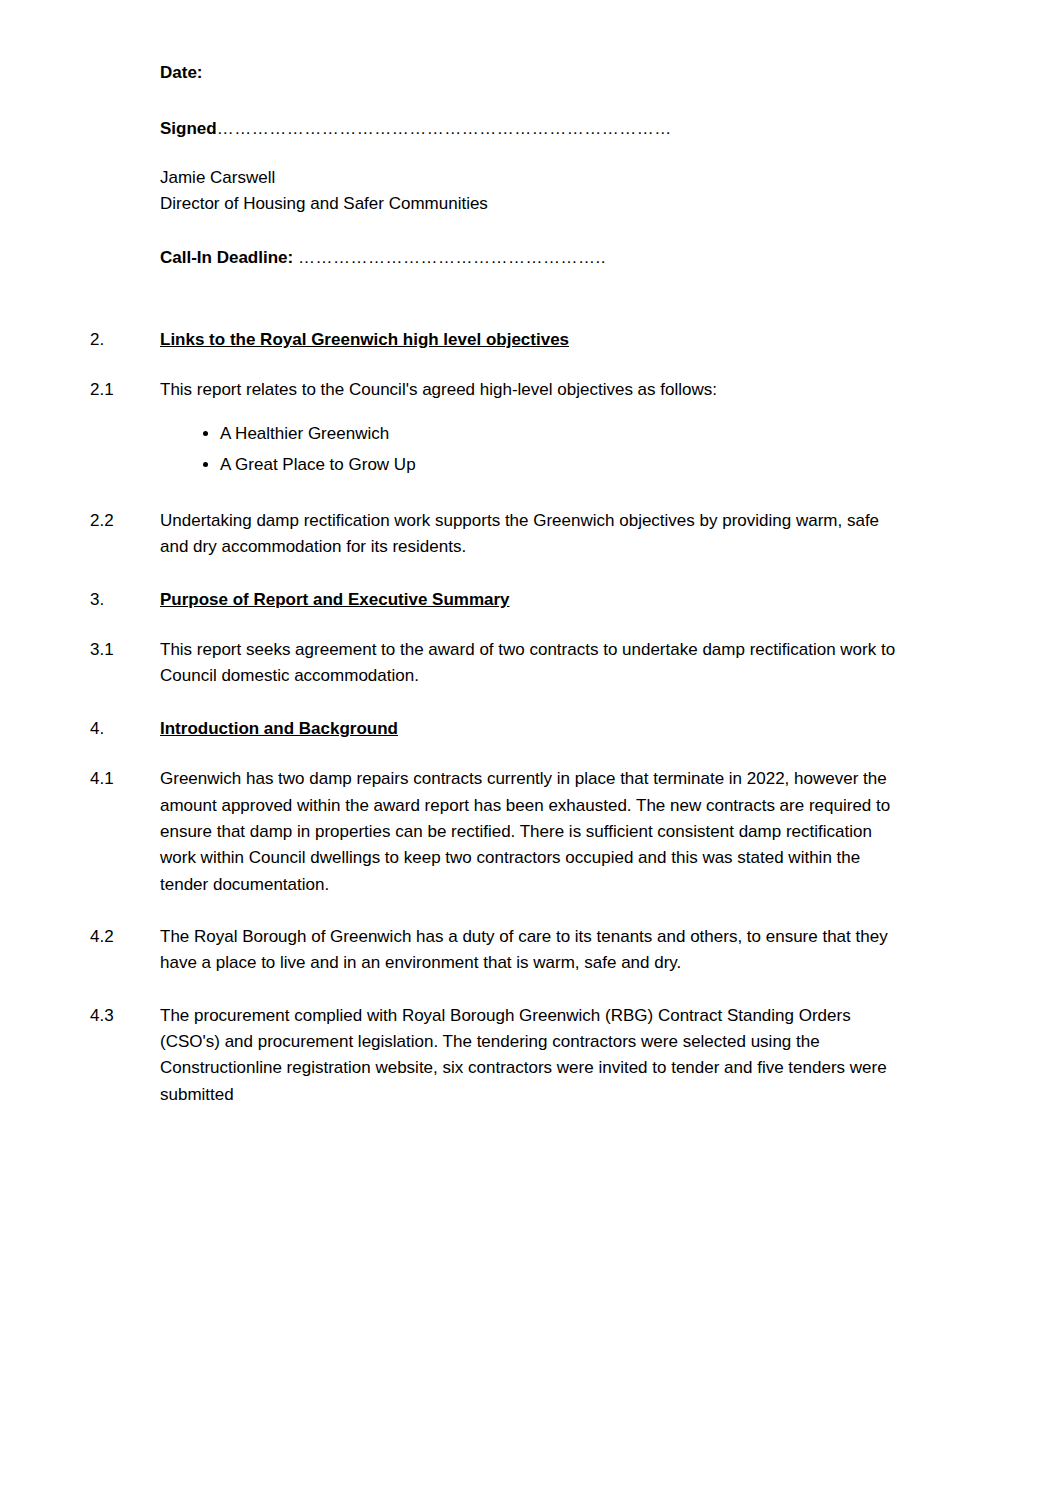Date:
Signed……………………………………………………………………
Jamie Carswell
Director of Housing and Safer Communities
Call-In Deadline: ……………………………………………..
2.
Links to the Royal Greenwich high level objectives
2.1
This report relates to the Council's agreed high-level objectives as follows:
A Healthier Greenwich
A Great Place to Grow Up
2.2
Undertaking damp rectification work supports the Greenwich objectives by providing warm, safe and dry accommodation for its residents.
3.
Purpose of Report and Executive Summary
3.1
This report seeks agreement to the award of two contracts to undertake damp rectification work to Council domestic accommodation.
4.
Introduction and Background
4.1
Greenwich has two damp repairs contracts currently in place that terminate in 2022, however the amount approved within the award report has been exhausted. The new contracts are required to ensure that damp in properties can be rectified. There is sufficient consistent damp rectification work within Council dwellings to keep two contractors occupied and this was stated within the tender documentation.
4.2
The Royal Borough of Greenwich has a duty of care to its tenants and others, to ensure that they have a place to live and in an environment that is warm, safe and dry.
4.3
The procurement complied with Royal Borough Greenwich (RBG) Contract Standing Orders (CSO's) and procurement legislation. The tendering contractors were selected using the Constructionline registration website, six contractors were invited to tender and five tenders were submitted